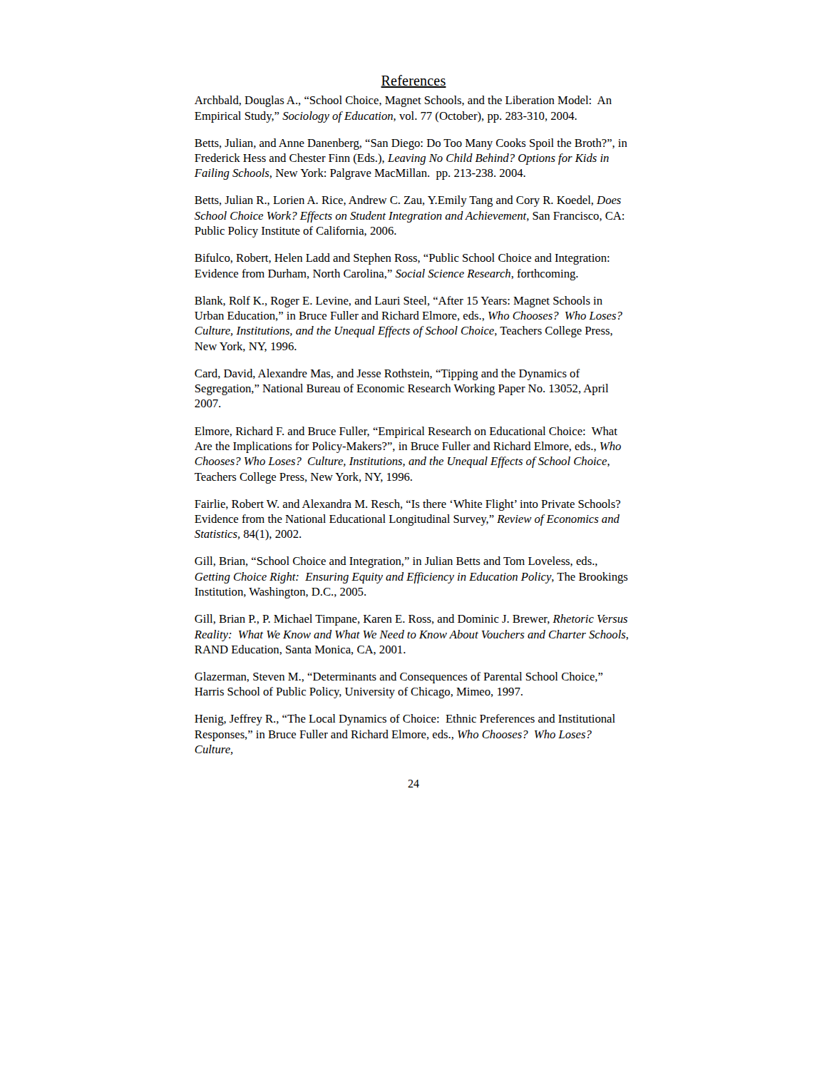References
Archbald, Douglas A., “School Choice, Magnet Schools, and the Liberation Model: An Empirical Study,” Sociology of Education, vol. 77 (October), pp. 283-310, 2004.
Betts, Julian, and Anne Danenberg, “San Diego: Do Too Many Cooks Spoil the Broth?”, in Frederick Hess and Chester Finn (Eds.), Leaving No Child Behind? Options for Kids in Failing Schools, New York: Palgrave MacMillan. pp. 213-238. 2004.
Betts, Julian R., Lorien A. Rice, Andrew C. Zau, Y.Emily Tang and Cory R. Koedel, Does School Choice Work? Effects on Student Integration and Achievement, San Francisco, CA: Public Policy Institute of California, 2006.
Bifulco, Robert, Helen Ladd and Stephen Ross, “Public School Choice and Integration: Evidence from Durham, North Carolina,” Social Science Research, forthcoming.
Blank, Rolf K., Roger E. Levine, and Lauri Steel, “After 15 Years: Magnet Schools in Urban Education,” in Bruce Fuller and Richard Elmore, eds., Who Chooses? Who Loses? Culture, Institutions, and the Unequal Effects of School Choice, Teachers College Press, New York, NY, 1996.
Card, David, Alexandre Mas, and Jesse Rothstein, “Tipping and the Dynamics of Segregation,” National Bureau of Economic Research Working Paper No. 13052, April 2007.
Elmore, Richard F. and Bruce Fuller, “Empirical Research on Educational Choice: What Are the Implications for Policy-Makers?”, in Bruce Fuller and Richard Elmore, eds., Who Chooses? Who Loses? Culture, Institutions, and the Unequal Effects of School Choice, Teachers College Press, New York, NY, 1996.
Fairlie, Robert W. and Alexandra M. Resch, “Is there ‘White Flight’ into Private Schools? Evidence from the National Educational Longitudinal Survey,” Review of Economics and Statistics, 84(1), 2002.
Gill, Brian, “School Choice and Integration,” in Julian Betts and Tom Loveless, eds., Getting Choice Right: Ensuring Equity and Efficiency in Education Policy, The Brookings Institution, Washington, D.C., 2005.
Gill, Brian P., P. Michael Timpane, Karen E. Ross, and Dominic J. Brewer, Rhetoric Versus Reality: What We Know and What We Need to Know About Vouchers and Charter Schools, RAND Education, Santa Monica, CA, 2001.
Glazerman, Steven M., “Determinants and Consequences of Parental School Choice,” Harris School of Public Policy, University of Chicago, Mimeo, 1997.
Henig, Jeffrey R., “The Local Dynamics of Choice: Ethnic Preferences and Institutional Responses,” in Bruce Fuller and Richard Elmore, eds., Who Chooses? Who Loses? Culture,
24